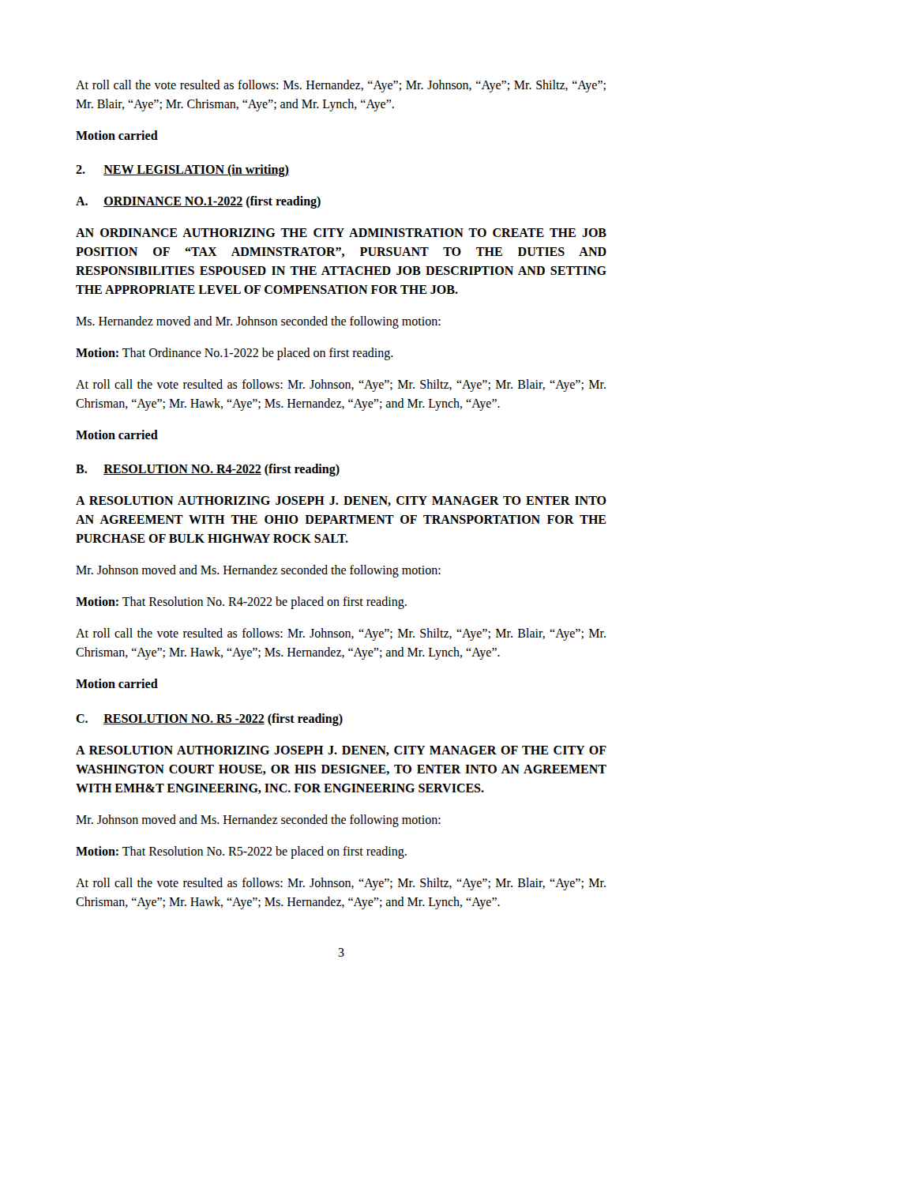At roll call the vote resulted as follows: Ms. Hernandez, “Aye”; Mr. Johnson, “Aye”; Mr. Shiltz, “Aye”; Mr. Blair, “Aye”; Mr. Chrisman, “Aye”; and Mr. Lynch, “Aye”.
Motion carried
2. NEW LEGISLATION (in writing)
A. ORDINANCE NO.1-2022 (first reading)
AN ORDINANCE AUTHORIZING THE CITY ADMINISTRATION TO CREATE THE JOB POSITION OF “TAX ADMINSTRATOR”, PURSUANT TO THE DUTIES AND RESPONSIBILITIES ESPOUSED IN THE ATTACHED JOB DESCRIPTION AND SETTING THE APPROPRIATE LEVEL OF COMPENSATION FOR THE JOB.
Ms. Hernandez moved and Mr. Johnson seconded the following motion:
Motion: That Ordinance No.1-2022 be placed on first reading.
At roll call the vote resulted as follows: Mr. Johnson, “Aye”; Mr. Shiltz, “Aye”; Mr. Blair, “Aye”; Mr. Chrisman, “Aye”; Mr. Hawk, “Aye”; Ms. Hernandez, “Aye”; and Mr. Lynch, “Aye”.
Motion carried
B. RESOLUTION NO. R4-2022 (first reading)
A RESOLUTION AUTHORIZING JOSEPH J. DENEN, CITY MANAGER TO ENTER INTO AN AGREEMENT WITH THE OHIO DEPARTMENT OF TRANSPORTATION FOR THE PURCHASE OF BULK HIGHWAY ROCK SALT.
Mr. Johnson moved and Ms. Hernandez seconded the following motion:
Motion: That Resolution No. R4-2022 be placed on first reading.
At roll call the vote resulted as follows: Mr. Johnson, “Aye”; Mr. Shiltz, “Aye”; Mr. Blair, “Aye”; Mr. Chrisman, “Aye”; Mr. Hawk, “Aye”; Ms. Hernandez, “Aye”; and Mr. Lynch, “Aye”.
Motion carried
C. RESOLUTION NO. R5 -2022 (first reading)
A RESOLUTION AUTHORIZING JOSEPH J. DENEN, CITY MANAGER OF THE CITY OF WASHINGTON COURT HOUSE, OR HIS DESIGNEE, TO ENTER INTO AN AGREEMENT WITH EMH&T ENGINEERING, INC. FOR ENGINEERING SERVICES.
Mr. Johnson moved and Ms. Hernandez seconded the following motion:
Motion: That Resolution No. R5-2022 be placed on first reading.
At roll call the vote resulted as follows: Mr. Johnson, “Aye”; Mr. Shiltz, “Aye”; Mr. Blair, “Aye”; Mr. Chrisman, “Aye”; Mr. Hawk, “Aye”; Ms. Hernandez, “Aye”; and Mr. Lynch, “Aye”.
3